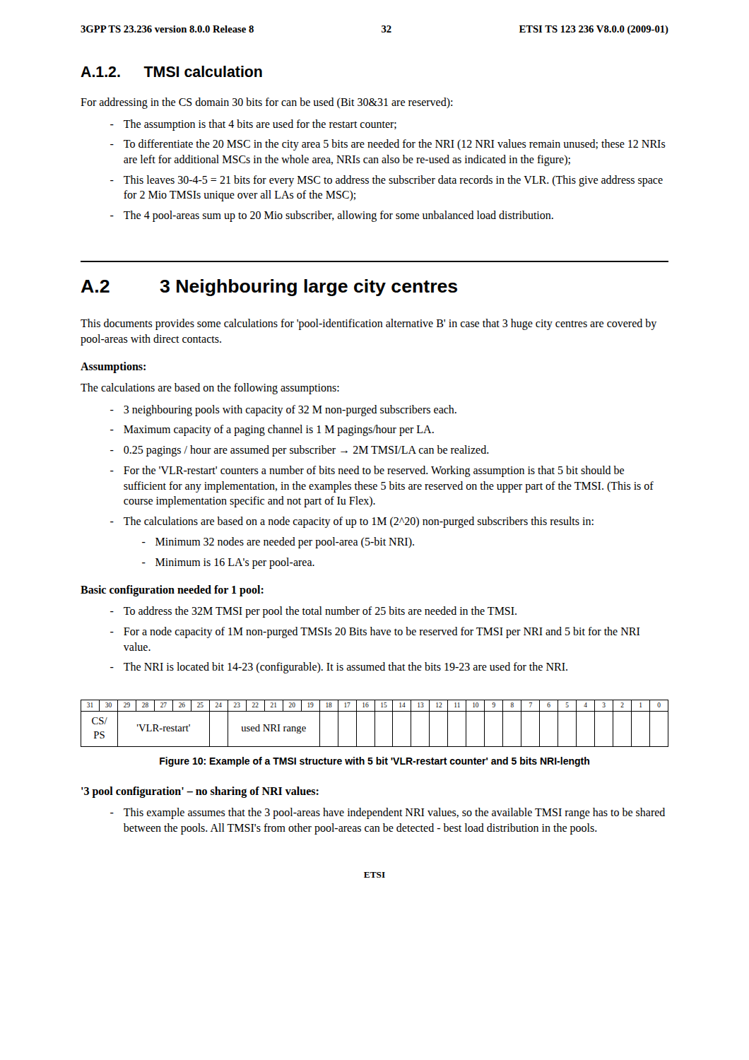3GPP TS 23.236 version 8.0.0 Release 8 32 ETSI TS 123 236 V8.0.0 (2009-01)
A.1.2. TMSI calculation
For addressing in the CS domain 30 bits for can be used (Bit 30&31 are reserved):
The assumption is that 4 bits are used for the restart counter;
To differentiate the 20 MSC in the city area 5 bits are needed for the NRI (12 NRI values remain unused; these 12 NRIs are left for additional MSCs in the whole area, NRIs can also be re-used as indicated in the figure);
This leaves 30-4-5 = 21 bits for every MSC to address the subscriber data records in the VLR. (This give address space for 2 Mio TMSIs unique over all LAs of the MSC);
The 4 pool-areas sum up to 20 Mio subscriber, allowing for some unbalanced load distribution.
A.23 Neighbouring large city centres
This documents provides some calculations for 'pool-identification alternative B' in case that 3 huge city centres are covered by pool-areas with direct contacts.
Assumptions:
The calculations are based on the following assumptions:
3 neighbouring pools with capacity of 32 M non-purged subscribers each.
Maximum capacity of a paging channel is 1 M pagings/hour per LA.
0.25 pagings / hour are assumed per subscriber → 2M TMSI/LA can be realized.
For the 'VLR-restart' counters a number of bits need to be reserved. Working assumption is that 5 bit should be sufficient for any implementation, in the examples these 5 bits are reserved on the upper part of the TMSI. (This is of course implementation specific and not part of Iu Flex).
The calculations are based on a node capacity of up to 1M (2^20) non-purged subscribers this results in:
Minimum 32 nodes are needed per pool-area (5-bit NRI).
Minimum is 16 LA's per pool-area.
Basic configuration needed for 1 pool:
To address the 32M TMSI per pool the total number of 25 bits are needed in the TMSI.
For a node capacity of 1M non-purged TMSIs 20 Bits have to be reserved for TMSI per NRI and 5 bit for the NRI value.
The NRI is located bit 14-23 (configurable). It is assumed that the bits 19-23 are used for the NRI.
| 31 | 30 | 29 | 28 | 27 | 26 | 25 | 24 | 23 | 22 | 21 | 20 | 19 | 18 | 17 | 16 | 15 | 14 | 13 | 12 | 11 | 10 | 9 | 8 | 7 | 6 | 5 | 4 | 3 | 2 | 1 | 0 |
| CS/ PS | 'VLR-restart' | | used NRI range | | | | | | | | | | | | | | | | | | | |
Figure 10: Example of a TMSI structure with 5 bit 'VLR-restart counter' and 5 bits NRI-length
'3 pool configuration' – no sharing of NRI values:
This example assumes that the 3 pool-areas have independent NRI values, so the available TMSI range has to be shared between the pools. All TMSI's from other pool-areas can be detected - best load distribution in the pools.
ETSI